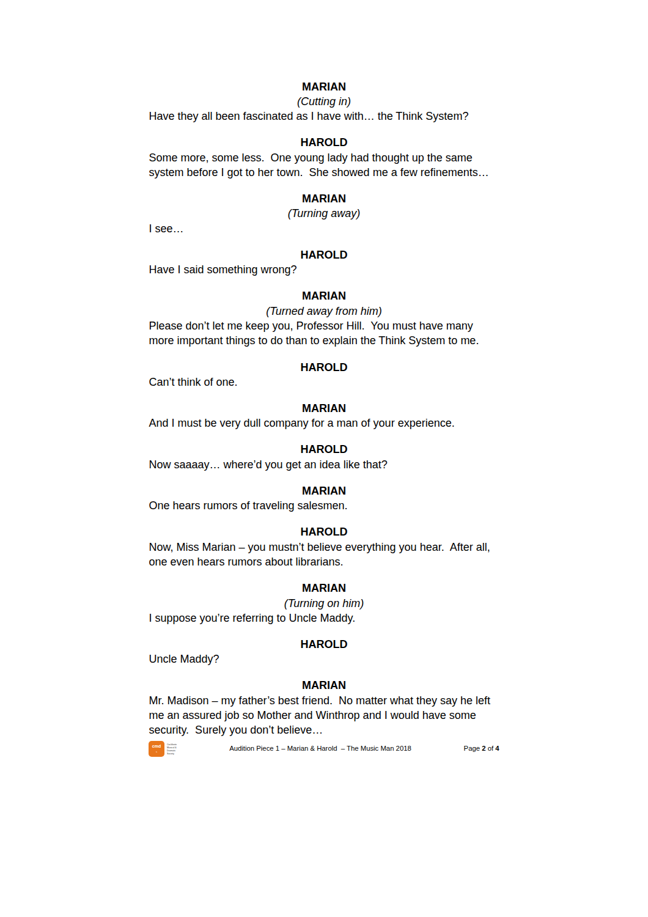MARIAN
(Cutting in)
Have they all been fascinated as I have with… the Think System?
HAROLD
Some more, some less. One young lady had thought up the same system before I got to her town. She showed me a few refinements…
MARIAN
(Turning away)
I see…
HAROLD
Have I said something wrong?
MARIAN
(Turned away from him)
Please don’t let me keep you, Professor Hill. You must have many more important things to do than to explain the Think System to me.
HAROLD
Can’t think of one.
MARIAN
And I must be very dull company for a man of your experience.
HAROLD
Now saaaay… where’d you get an idea like that?
MARIAN
One hears rumors of traveling salesmen.
HAROLD
Now, Miss Marian – you mustn’t believe everything you hear. After all, one even hears rumors about librarians.
MARIAN
(Turning on him)
I suppose you’re referring to Uncle Maddy.
HAROLD
Uncle Maddy?
MARIAN
Mr. Madison – my father’s best friend. No matter what they say he left me an assured job so Mother and Winthrop and I would have some security. Surely you don’t believe…
cmd s Cockfosters Musical & Dramatic Society Audition Piece 1 – Marian & Harold – The Music Man 2018 Page 2 of 4